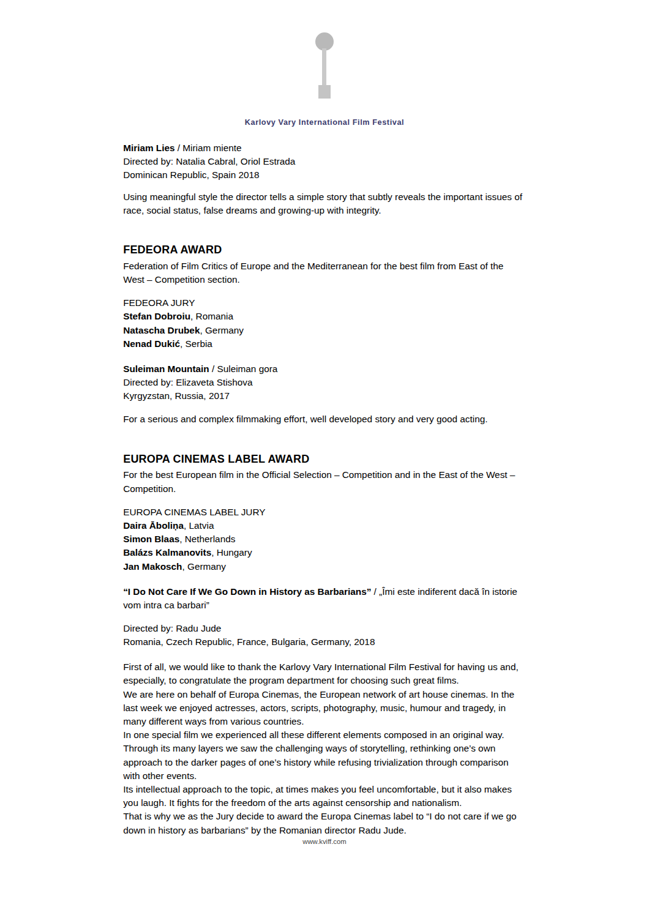Karlovy Vary International Film Festival
Miriam Lies / Miriam miente
Directed by: Natalia Cabral, Oriol Estrada
Dominican Republic, Spain 2018
Using meaningful style the director tells a simple story that subtly reveals the important issues of race, social status, false dreams and growing-up with integrity.
FEDEORA AWARD
Federation of Film Critics of Europe and the Mediterranean for the best film from East of the West – Competition section.
FEDEORA JURY
Stefan Dobroiu, Romania
Natascha Drubek, Germany
Nenad Dukić, Serbia
Suleiman Mountain / Suleiman gora
Directed by: Elizaveta Stishova
Kyrgyzstan, Russia, 2017
For a serious and complex filmmaking effort, well developed story and very good acting.
EUROPA CINEMAS LABEL AWARD
For the best European film in the Official Selection – Competition and in the East of the West – Competition.
EUROPA CINEMAS LABEL JURY
Daira Āboliņa, Latvia
Simon Blaas, Netherlands
Balázs Kalmanovits, Hungary
Jan Makosch, Germany
“I Do Not Care If We Go Down in History as Barbarians” / „Îmi este indiferent dacă în istorie vom intra ca barbari”
Directed by: Radu Jude
Romania, Czech Republic, France, Bulgaria, Germany, 2018
First of all, we would like to thank the Karlovy Vary International Film Festival for having us and, especially, to congratulate the program department for choosing such great films.
We are here on behalf of Europa Cinemas, the European network of art house cinemas. In the last week we enjoyed actresses, actors, scripts, photography, music, humour and tragedy, in many different ways from various countries.
In one special film we experienced all these different elements composed in an original way.
Through its many layers we saw the challenging ways of storytelling, rethinking one’s own approach to the darker pages of one’s history while refusing trivialization through comparison with other events.
Its intellectual approach to the topic, at times makes you feel uncomfortable, but it also makes you laugh. It fights for the freedom of the arts against censorship and nationalism.
That is why we as the Jury decide to award the Europa Cinemas label to “I do not care if we go down in history as barbarians” by the Romanian director Radu Jude.
www.kviff.com